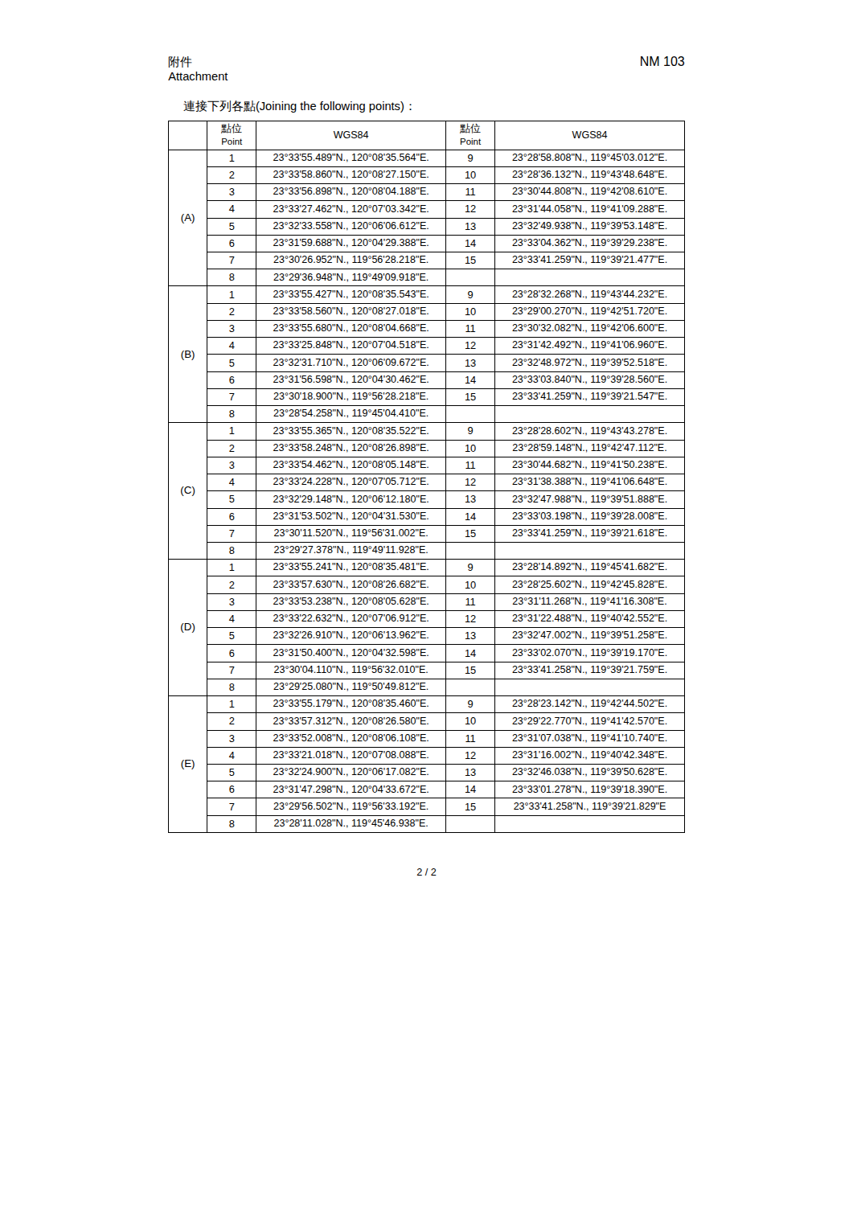附件
Attachment
NM 103
連接下列各點(Joining the following points)：
| | 點位 Point | WGS84 | 點位 Point | WGS84 |
| --- | --- | --- | --- | --- |
| (A) | 1 | 23°33'55.489"N., 120°08'35.564"E. | 9 | 23°28'58.808"N., 119°45'03.012"E. |
| 2 | 23°33'58.860"N., 120°08'27.150"E. | 10 | 23°28'36.132"N., 119°43'48.648"E. |
| 3 | 23°33'56.898"N., 120°08'04.188"E. | 11 | 23°30'44.808"N., 119°42'08.610"E. |
| 4 | 23°33'27.462"N., 120°07'03.342"E. | 12 | 23°31'44.058"N., 119°41'09.288"E. |
| 5 | 23°32'33.558"N., 120°06'06.612"E. | 13 | 23°32'49.938"N., 119°39'53.148"E. |
| 6 | 23°31'59.688"N., 120°04'29.388"E. | 14 | 23°33'04.362"N., 119°39'29.238"E. |
| 7 | 23°30'26.952"N., 119°56'28.218"E. | 15 | 23°33'41.259"N., 119°39'21.477"E. |
| 8 | 23°29'36.948"N., 119°49'09.918"E. | | |
| (B) | 1 | 23°33'55.427"N., 120°08'35.543"E. | 9 | 23°28'32.268"N., 119°43'44.232"E. |
| 2 | 23°33'58.560"N., 120°08'27.018"E. | 10 | 23°29'00.270"N., 119°42'51.720"E. |
| 3 | 23°33'55.680"N., 120°08'04.668"E. | 11 | 23°30'32.082"N., 119°42'06.600"E. |
| 4 | 23°33'25.848"N., 120°07'04.518"E. | 12 | 23°31'42.492"N., 119°41'06.960"E. |
| 5 | 23°32'31.710"N., 120°06'09.672"E. | 13 | 23°32'48.972"N., 119°39'52.518"E. |
| 6 | 23°31'56.598"N., 120°04'30.462"E. | 14 | 23°33'03.840"N., 119°39'28.560"E. |
| 7 | 23°30'18.900"N., 119°56'28.218"E. | 15 | 23°33'41.259"N., 119°39'21.547"E. |
| 8 | 23°28'54.258"N., 119°45'04.410"E. | | |
| (C) | 1 | 23°33'55.365"N., 120°08'35.522"E. | 9 | 23°28'28.602"N., 119°43'43.278"E. |
| 2 | 23°33'58.248"N., 120°08'26.898"E. | 10 | 23°28'59.148"N., 119°42'47.112"E. |
| 3 | 23°33'54.462"N., 120°08'05.148"E. | 11 | 23°30'44.682"N., 119°41'50.238"E. |
| 4 | 23°33'24.228"N., 120°07'05.712"E. | 12 | 23°31'38.388"N., 119°41'06.648"E. |
| 5 | 23°32'29.148"N., 120°06'12.180"E. | 13 | 23°32'47.988"N., 119°39'51.888"E. |
| 6 | 23°31'53.502"N., 120°04'31.530"E. | 14 | 23°33'03.198"N., 119°39'28.008"E. |
| 7 | 23°30'11.520"N., 119°56'31.002"E. | 15 | 23°33'41.259"N., 119°39'21.618"E. |
| 8 | 23°29'27.378"N., 119°49'11.928"E. | | |
| (D) | 1 | 23°33'55.241"N., 120°08'35.481"E. | 9 | 23°28'14.892"N., 119°45'41.682"E. |
| 2 | 23°33'57.630"N., 120°08'26.682"E. | 10 | 23°28'25.602"N., 119°42'45.828"E. |
| 3 | 23°33'53.238"N., 120°08'05.628"E. | 11 | 23°31'11.268"N., 119°41'16.308"E. |
| 4 | 23°33'22.632"N., 120°07'06.912"E. | 12 | 23°31'22.488"N., 119°40'42.552"E. |
| 5 | 23°32'26.910"N., 120°06'13.962"E. | 13 | 23°32'47.002"N., 119°39'51.258"E. |
| 6 | 23°31'50.400"N., 120°04'32.598"E. | 14 | 23°33'02.070"N., 119°39'19.170"E. |
| 7 | 23°30'04.110"N., 119°56'32.010"E. | 15 | 23°33'41.258"N., 119°39'21.759"E. |
| 8 | 23°29'25.080"N., 119°50'49.812"E. | | |
| (E) | 1 | 23°33'55.179"N., 120°08'35.460"E. | 9 | 23°28'23.142"N., 119°42'44.502"E. |
| 2 | 23°33'57.312"N., 120°08'26.580"E. | 10 | 23°29'22.770"N., 119°41'42.570"E. |
| 3 | 23°33'52.008"N., 120°08'06.108"E. | 11 | 23°31'07.038"N., 119°41'10.740"E. |
| 4 | 23°33'21.018"N., 120°07'08.088"E. | 12 | 23°31'16.002"N., 119°40'42.348"E. |
| 5 | 23°32'24.900"N., 120°06'17.082"E. | 13 | 23°32'46.038"N., 119°39'50.628"E. |
| 6 | 23°31'47.298"N., 120°04'33.672"E. | 14 | 23°33'01.278"N., 119°39'18.390"E. |
| 7 | 23°29'56.502"N., 119°56'33.192"E. | 15 | 23°33'41.258"N., 119°39'21.829"E |
| 8 | 23°28'11.028"N., 119°45'46.938"E. | | |
2 / 2